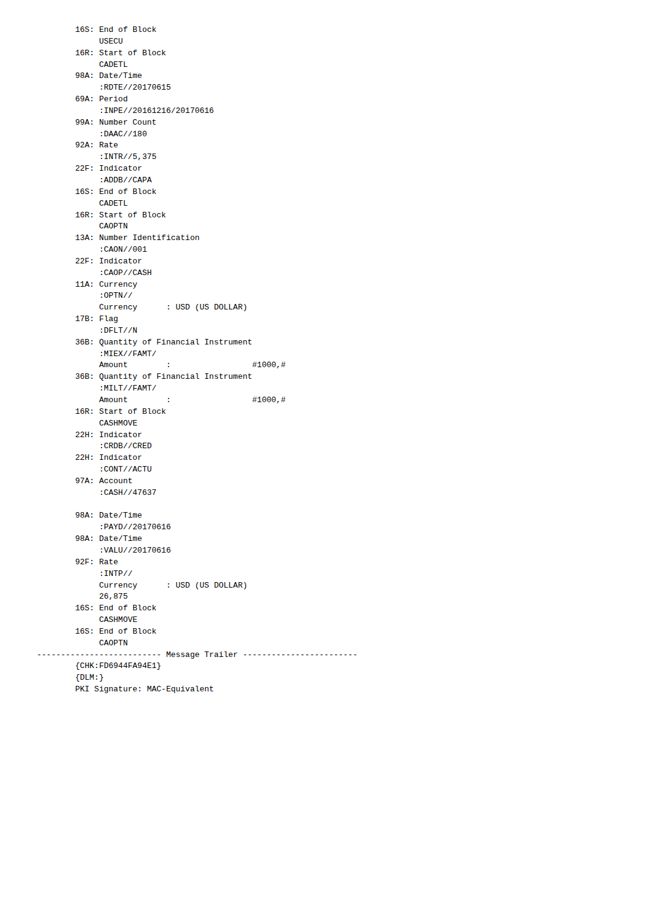16S: End of Block
             USECU
        16R: Start of Block
             CADETL
        98A: Date/Time
             :RDTE//20170615
        69A: Period
             :INPE//20161216/20170616
        99A: Number Count
             :DAAC//180
        92A: Rate
             :INTR//5,375
        22F: Indicator
             :ADDB//CAPA
        16S: End of Block
             CADETL
        16R: Start of Block
             CAOPTN
        13A: Number Identification
             :CAON//001
        22F: Indicator
             :CAOP//CASH
        11A: Currency
             :OPTN//
             Currency      : USD (US DOLLAR)
        17B: Flag
             :DFLT//N
        36B: Quantity of Financial Instrument
             :MIEX//FAMT/
             Amount        :                 #1000,#
        36B: Quantity of Financial Instrument
             :MILT//FAMT/
             Amount        :                 #1000,#
        16R: Start of Block
             CASHMOVE
        22H: Indicator
             :CRDB//CRED
        22H: Indicator
             :CONT//ACTU
        97A: Account
             :CASH//47637

        98A: Date/Time
             :PAYD//20170616
        98A: Date/Time
             :VALU//20170616
        92F: Rate
             :INTP//
             Currency      : USD (US DOLLAR)
             26,875
        16S: End of Block
             CASHMOVE
        16S: End of Block
             CAOPTN
-------------------------- Message Trailer ------------------------
        {CHK:FD6944FA94E1}
        {DLM:}
        PKI Signature: MAC-Equivalent